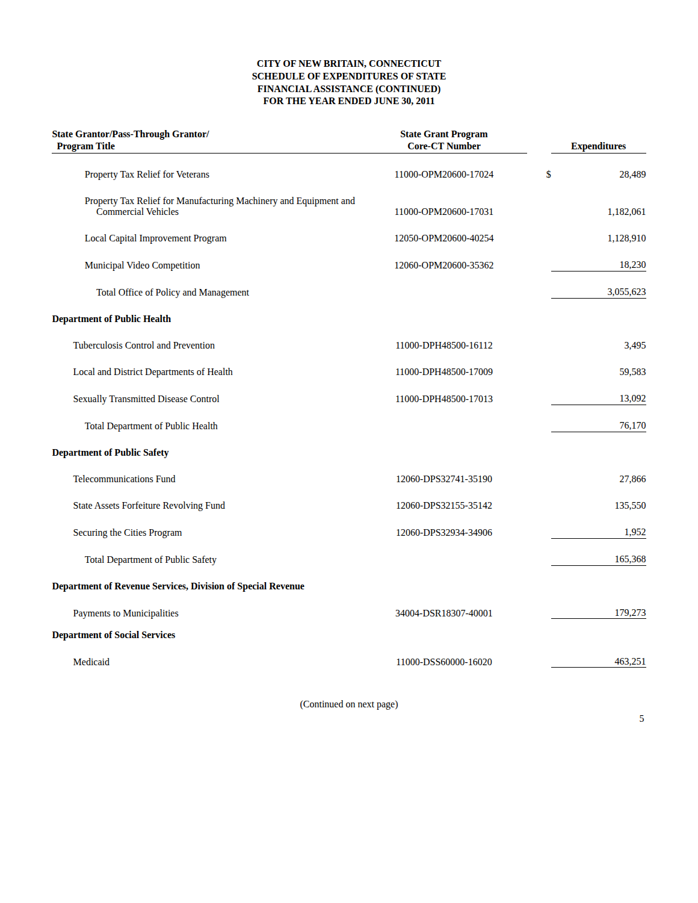CITY OF NEW BRITAIN, CONNECTICUT
SCHEDULE OF EXPENDITURES OF STATE
FINANCIAL ASSISTANCE (CONTINUED)
FOR THE YEAR ENDED JUNE 30, 2011
| State Grantor/Pass-Through Grantor/ | State Grant Program | | |
| --- | --- | --- | --- |
| Program Title | Core-CT Number | | Expenditures |
| Property Tax Relief for Veterans | 11000-OPM20600-17024 | $ | 28,489 |
| Property Tax Relief for Manufacturing Machinery and Equipment and | | | |
| Commercial Vehicles | 11000-OPM20600-17031 | | 1,182,061 |
| Local Capital Improvement Program | 12050-OPM20600-40254 | | 1,128,910 |
| Municipal Video Competition | 12060-OPM20600-35362 | | 18,230 |
| Total Office of Policy and Management | | | 3,055,623 |
| Department of Public Health | | | |
| Tuberculosis Control and Prevention | 11000-DPH48500-16112 | | 3,495 |
| Local and District Departments of Health | 11000-DPH48500-17009 | | 59,583 |
| Sexually Transmitted Disease Control | 11000-DPH48500-17013 | | 13,092 |
| Total Department of Public Health | | | 76,170 |
| Department of Public Safety | | | |
| Telecommunications Fund | 12060-DPS32741-35190 | | 27,866 |
| State Assets Forfeiture Revolving Fund | 12060-DPS32155-35142 | | 135,550 |
| Securing the Cities Program | 12060-DPS32934-34906 | | 1,952 |
| Total Department of Public Safety | | | 165,368 |
| Department of Revenue Services, Division of Special Revenue | | | |
| Payments to Municipalities | 34004-DSR18307-40001 | | 179,273 |
| Department of Social Services | | | |
| Medicaid | 11000-DSS60000-16020 | | 463,251 |
(Continued on next page)
5